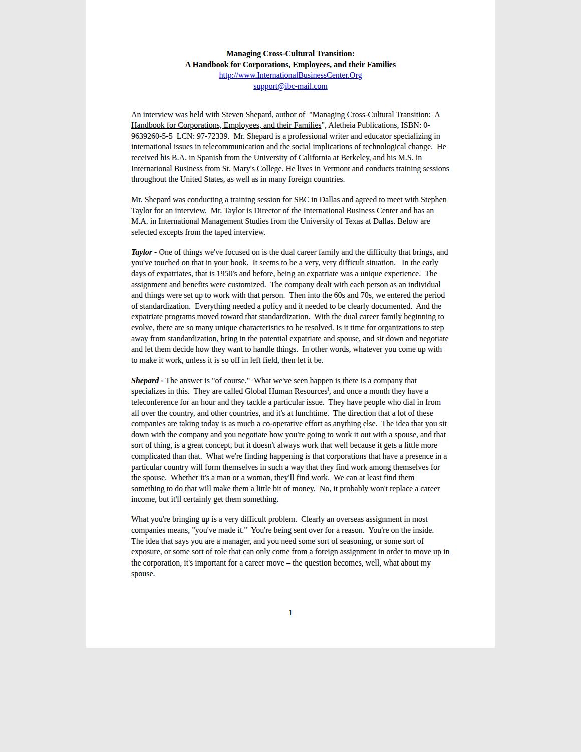Managing Cross-Cultural Transition:
A Handbook for Corporations, Employees, and their Families
http://www.InternationalBusinessCenter.Org
support@ibc-mail.com
An interview was held with Steven Shepard, author of "Managing Cross-Cultural Transition: A Handbook for Corporations, Employees, and their Families", Aletheia Publications, ISBN: 0-9639260-5-5 LCN: 97-72339. Mr. Shepard is a professional writer and educator specializing in international issues in telecommunication and the social implications of technological change. He received his B.A. in Spanish from the University of California at Berkeley, and his M.S. in International Business from St. Mary's College. He lives in Vermont and conducts training sessions throughout the United States, as well as in many foreign countries.
Mr. Shepard was conducting a training session for SBC in Dallas and agreed to meet with Stephen Taylor for an interview. Mr. Taylor is Director of the International Business Center and has an M.A. in International Management Studies from the University of Texas at Dallas. Below are selected excepts from the taped interview.
Taylor - One of things we've focused on is the dual career family and the difficulty that brings, and you've touched on that in your book. It seems to be a very, very difficult situation. In the early days of expatriates, that is 1950's and before, being an expatriate was a unique experience. The assignment and benefits were customized. The company dealt with each person as an individual and things were set up to work with that person. Then into the 60s and 70s, we entered the period of standardization. Everything needed a policy and it needed to be clearly documented. And the expatriate programs moved toward that standardization. With the dual career family beginning to evolve, there are so many unique characteristics to be resolved. Is it time for organizations to step away from standardization, bring in the potential expatriate and spouse, and sit down and negotiate and let them decide how they want to handle things. In other words, whatever you come up with to make it work, unless it is so off in left field, then let it be.
Shepard - The answer is "of course." What we've seen happen is there is a company that specializes in this. They are called Global Human Resourcesi, and once a month they have a teleconference for an hour and they tackle a particular issue. They have people who dial in from all over the country, and other countries, and it's at lunchtime. The direction that a lot of these companies are taking today is as much a co-operative effort as anything else. The idea that you sit down with the company and you negotiate how you're going to work it out with a spouse, and that sort of thing, is a great concept, but it doesn't always work that well because it gets a little more complicated than that. What we're finding happening is that corporations that have a presence in a particular country will form themselves in such a way that they find work among themselves for the spouse. Whether it's a man or a woman, they'll find work. We can at least find them something to do that will make them a little bit of money. No, it probably won't replace a career income, but it'll certainly get them something.
What you're bringing up is a very difficult problem. Clearly an overseas assignment in most companies means, "you've made it." You're being sent over for a reason. You're on the inside. The idea that says you are a manager, and you need some sort of seasoning, or some sort of exposure, or some sort of role that can only come from a foreign assignment in order to move up in the corporation, it's important for a career move – the question becomes, well, what about my spouse.
1